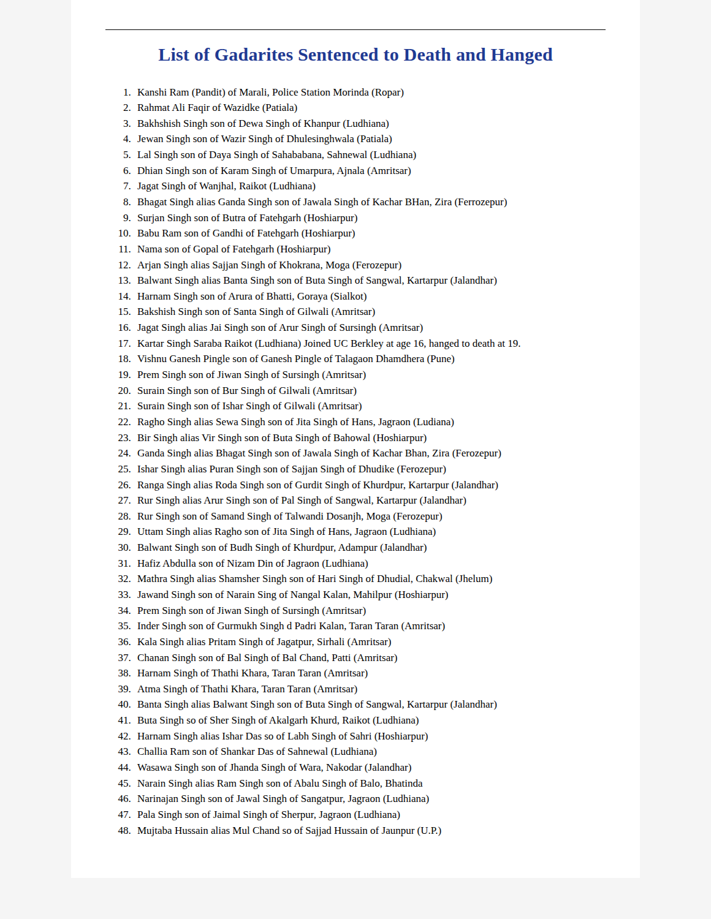List of Gadarites Sentenced to Death and Hanged
Kanshi Ram (Pandit) of Marali, Police Station Morinda (Ropar)
Rahmat Ali Faqir of Wazidke (Patiala)
Bakhshish Singh son of Dewa Singh of Khanpur (Ludhiana)
Jewan Singh son of Wazir Singh of Dhulesinghwala (Patiala)
Lal Singh son of Daya Singh of Sahababana, Sahnewal (Ludhiana)
Dhian Singh son of Karam Singh of Umarpura, Ajnala (Amritsar)
Jagat Singh of Wanjhal, Raikot (Ludhiana)
Bhagat Singh alias Ganda Singh son of Jawala Singh of Kachar BHan, Zira (Ferrozepur)
Surjan Singh son of Butra of Fatehgarh (Hoshiarpur)
Babu Ram son of Gandhi of Fatehgarh (Hoshiarpur)
Nama son of Gopal of Fatehgarh (Hoshiarpur)
Arjan Singh alias Sajjan Singh of Khokrana, Moga (Ferozepur)
Balwant Singh alias Banta Singh son of Buta Singh of Sangwal, Kartarpur (Jalandhar)
Harnam Singh son of Arura of Bhatti, Goraya (Sialkot)
Bakshish Singh son of Santa Singh of Gilwali (Amritsar)
Jagat Singh alias Jai Singh son of Arur Singh of Sursingh (Amritsar)
Kartar Singh Saraba Raikot (Ludhiana) Joined UC Berkley at age 16, hanged to death at 19.
Vishnu Ganesh Pingle son of Ganesh Pingle of Talagaon Dhamdhera (Pune)
Prem Singh son of Jiwan Singh of Sursingh (Amritsar)
Surain Singh son of Bur Singh of Gilwali (Amritsar)
Surain Singh son of Ishar Singh of Gilwali (Amritsar)
Ragho Singh alias Sewa Singh son of Jita Singh of Hans, Jagraon (Ludiana)
Bir Singh alias Vir Singh son of Buta Singh of Bahowal (Hoshiarpur)
Ganda Singh alias Bhagat Singh son of Jawala Singh of Kachar Bhan, Zira (Ferozepur)
Ishar Singh alias Puran Singh son of Sajjan Singh of Dhudike (Ferozepur)
Ranga Singh alias Roda Singh son of Gurdit Singh of Khurdpur, Kartarpur (Jalandhar)
Rur Singh alias Arur Singh son of Pal Singh of Sangwal, Kartarpur (Jalandhar)
Rur Singh son of Samand Singh of Talwandi Dosanjh, Moga (Ferozepur)
Uttam Singh alias Ragho son of Jita Singh of Hans, Jagraon (Ludhiana)
Balwant Singh son of Budh Singh of Khurdpur, Adampur (Jalandhar)
Hafiz Abdulla son of Nizam Din of Jagraon (Ludhiana)
Mathra Singh alias Shamsher Singh son of Hari Singh of Dhudial, Chakwal (Jhelum)
Jawand Singh son of Narain Sing of Nangal Kalan, Mahilpur (Hoshiarpur)
Prem Singh son of Jiwan Singh of Sursingh (Amritsar)
Inder Singh son of Gurmukh Singh d Padri Kalan, Taran Taran (Amritsar)
Kala Singh alias Pritam Singh of Jagatpur, Sirhali (Amritsar)
Chanan Singh son of Bal Singh of Bal Chand, Patti (Amritsar)
Harnam Singh of Thathi Khara, Taran Taran (Amritsar)
Atma Singh of Thathi Khara, Taran Taran (Amritsar)
Banta Singh alias Balwant Singh son of Buta Singh of Sangwal, Kartarpur (Jalandhar)
Buta Singh so of Sher Singh of Akalgarh Khurd, Raikot (Ludhiana)
Harnam Singh alias Ishar Das so of Labh Singh of Sahri (Hoshiarpur)
Challia Ram son of Shankar Das of Sahnewal (Ludhiana)
Wasawa Singh son of Jhanda Singh of Wara, Nakodar (Jalandhar)
Narain Singh alias Ram Singh son of Abalu Singh of Balo, Bhatinda
Narinajan Singh son of Jawal Singh of Sangatpur, Jagraon (Ludhiana)
Pala Singh son of Jaimal Singh of Sherpur, Jagraon (Ludhiana)
Mujtaba Hussain alias Mul Chand so of Sajjad Hussain of Jaunpur (U.P.)